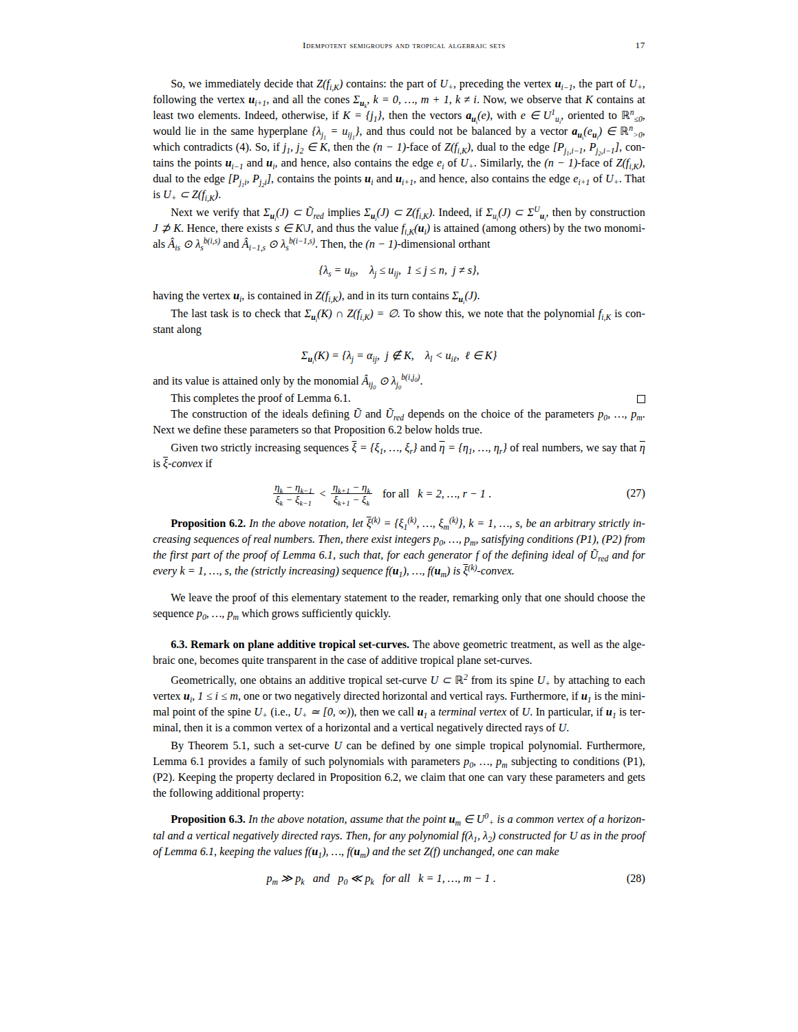Idempotent semigroups and tropical algebraic sets 17
So, we immediately decide that Z(fi,K) contains: the part of U+, preceding the vertex ui−1, the part of U+, following the vertex ui+1, and all the cones Σuk, k = 0, …, m + 1, k ≠ i. Now, we observe that K contains at least two elements. Indeed, otherwise, if K = {j1}, then the vectors aui(e), with e ∈ U1ui, oriented to ℝn≤0, would lie in the same hyperplane {λj1 = uij1}, and thus could not be balanced by a vector aui(eui) ∈ ℝn>0, which contradicts (4). So, if j1, j2 ∈ K, then the (n − 1)-face of Z(fi,K), dual to the edge [Pj1,i−1, Pj2,i−1], contains the points ui−1 and ui, and hence, also contains the edge ei of U+. Similarly, the (n − 1)-face of Z(fi,K), dual to the edge [Pj1i, Pj2i], contains the points ui and ui+1, and hence, also contains the edge ei+1 of U+. That is U+ ⊂ Z(fi,K).
Next we verify that Σui(J) ⊂ Ũred implies Σui(J) ⊂ Z(fi,K). Indeed, if Σui(J) ⊂ ΣUui, then by construction J ⊅ K. Hence, there exists s ∈ K\J, and thus the value fi,K(ui) is attained (among others) by the two monomials Âis ⊙ λsb(i,s) and Âi−1,s ⊙ λsb(i−1,s). Then, the (n − 1)-dimensional orthant
{λs = uis, λj ≤ uij, 1 ≤ j ≤ n, j ≠ s},
having the vertex ui, is contained in Z(fi,K), and in its turn contains Σui(J).
The last task is to check that Σui(K) ∩ Z(fi,K) = ∅. To show this, we note that the polynomial fi,K is constant along
Σui(K) = {λj = αij, j ∉ K, λl < uiℓ, ℓ ∈ K}
and its value is attained only by the monomial Âij0 ⊙ λj0b(i,j0).
This completes the proof of Lemma 6.1.
The construction of the ideals defining Ũ and Ũred depends on the choice of the parameters p0, …, pm. Next we define these parameters so that Proposition 6.2 below holds true.
Given two strictly increasing sequences ξ = {ξ1, …, ξr} and η = {η1, …, ηr} of real numbers, we say that η is ξ-convex if
ηk − ηk−1 ξk − ξk−1 < ηk+1 − ηk ξk+1 − ξk for all k = 2, …, r − 1 . (27)
Proposition 6.2. In the above notation, let ξ(k) = {ξ1(k), …, ξm(k)}, k = 1, …, s, be an arbitrary strictly increasing sequences of real numbers. Then, there exist integers p0, …, pm, satisfying conditions (P1), (P2) from the first part of the proof of Lemma 6.1, such that, for each generator f of the defining ideal of Ũred and for every k = 1, …, s, the (strictly increasing) sequence f(u1), …, f(um) is ξ(k)-convex.
We leave the proof of this elementary statement to the reader, remarking only that one should choose the sequence p0, …, pm which grows sufficiently quickly.
6.3. Remark on plane additive tropical set-curves. The above geometric treatment, as well as the algebraic one, becomes quite transparent in the case of additive tropical plane set-curves.
Geometrically, one obtains an additive tropical set-curve U ⊂ ℝ2 from its spine U+ by attaching to each vertex ui, 1 ≤ i ≤ m, one or two negatively directed horizontal and vertical rays. Furthermore, if u1 is the minimal point of the spine U+ (i.e., U+ ≃ [0, ∞)), then we call u1 a terminal vertex of U. In particular, if u1 is terminal, then it is a common vertex of a horizontal and a vertical negatively directed rays of U.
By Theorem 5.1, such a set-curve U can be defined by one simple tropical polynomial. Furthermore, Lemma 6.1 provides a family of such polynomials with parameters p0, …, pm subjecting to conditions (P1), (P2). Keeping the property declared in Proposition 6.2, we claim that one can vary these parameters and gets the following additional property:
Proposition 6.3. In the above notation, assume that the point um ∈ U0+ is a common vertex of a horizontal and a vertical negatively directed rays. Then, for any polynomial f(λ1, λ2) constructed for U as in the proof of Lemma 6.1, keeping the values f(u1), …, f(um) and the set Z(f) unchanged, one can make
pm ≫ pk and p0 ≪ pk for all k = 1, …, m − 1 . (28)